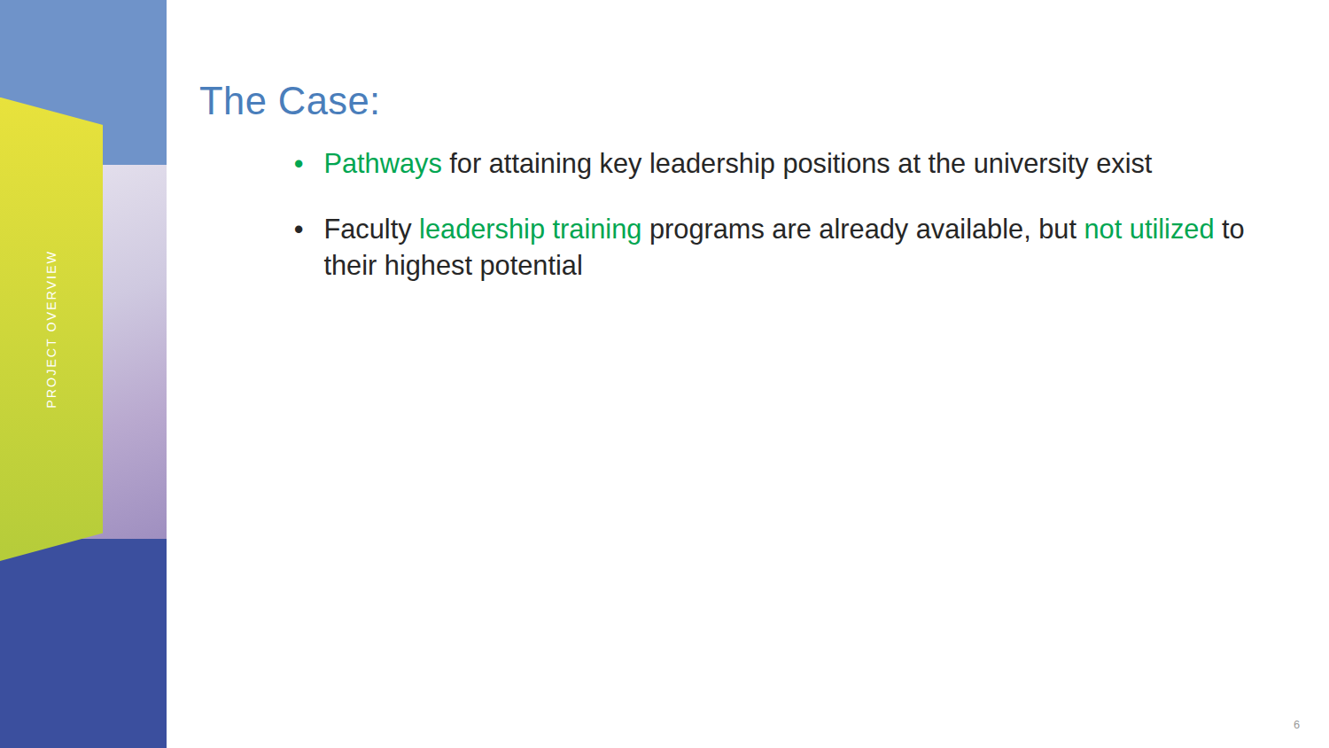PROJECT OVERVIEW
The Case:
Pathways for attaining key leadership positions at the university exist
Faculty leadership training programs are already available, but not utilized to their highest potential
6